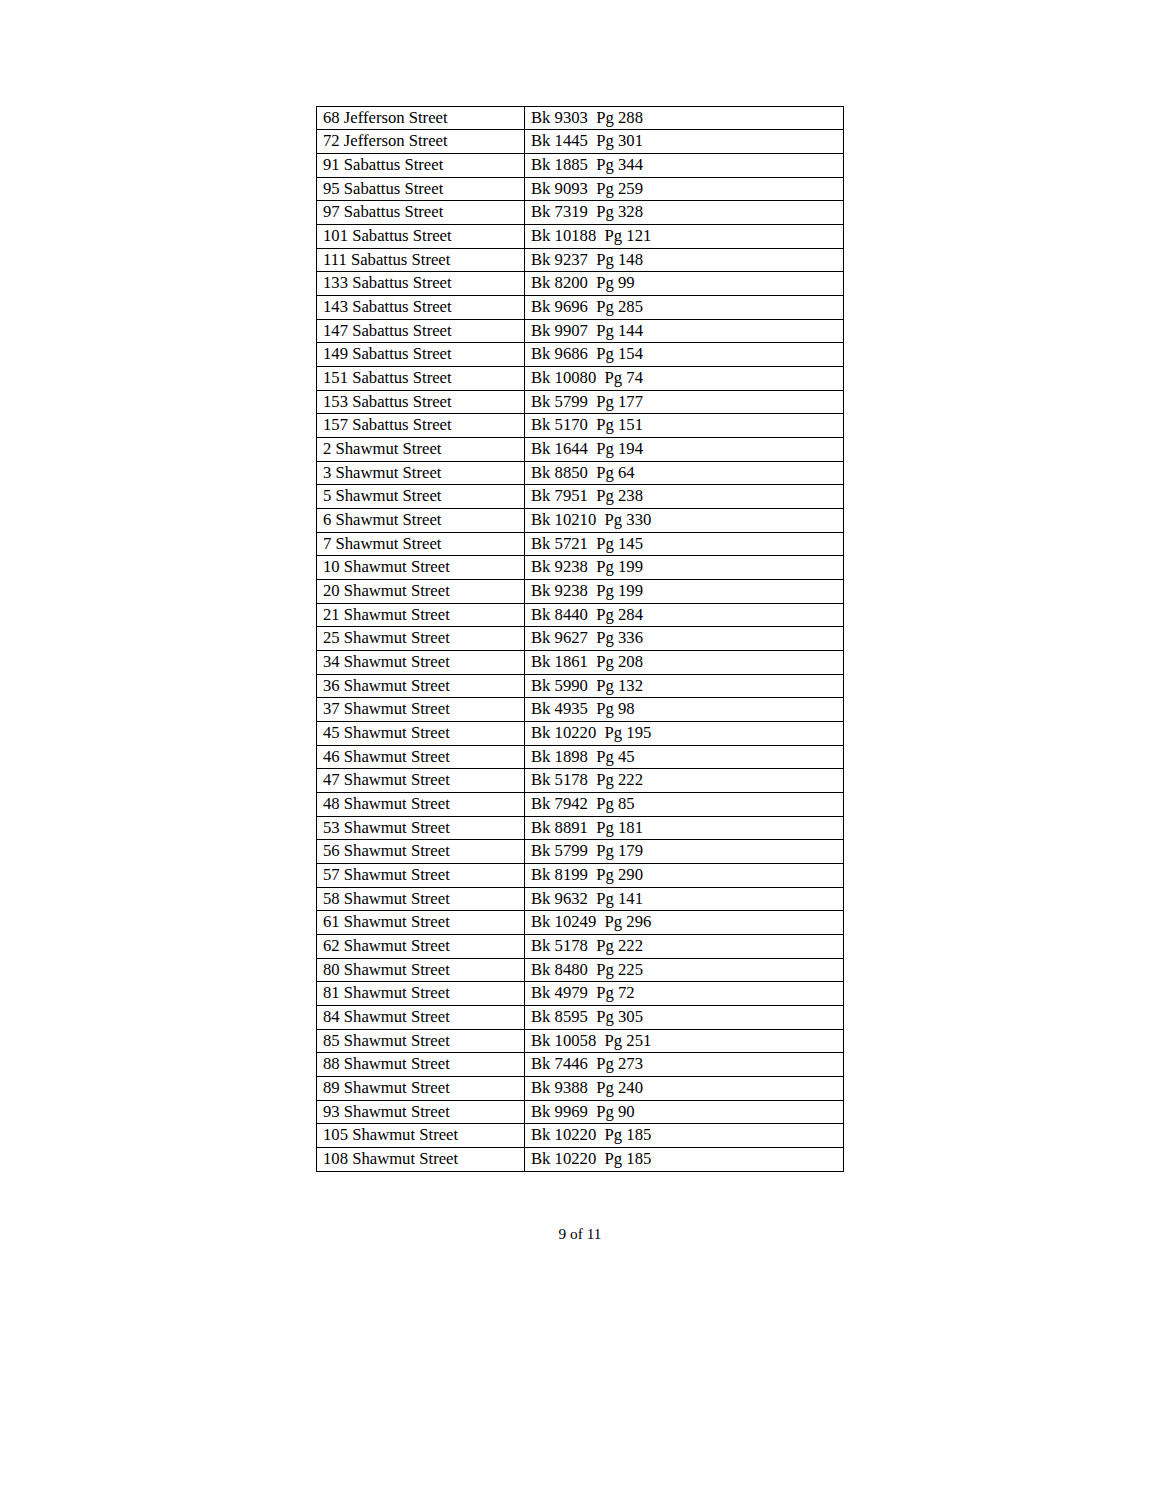| 68 Jefferson Street | Bk 9303 Pg 288 |
| 72 Jefferson Street | Bk 1445 Pg 301 |
| 91 Sabattus Street | Bk 1885 Pg 344 |
| 95 Sabattus Street | Bk 9093 Pg 259 |
| 97 Sabattus Street | Bk 7319 Pg 328 |
| 101 Sabattus Street | Bk 10188 Pg 121 |
| 111 Sabattus Street | Bk 9237 Pg 148 |
| 133 Sabattus Street | Bk 8200 Pg 99 |
| 143 Sabattus Street | Bk 9696 Pg 285 |
| 147 Sabattus Street | Bk 9907 Pg 144 |
| 149 Sabattus Street | Bk 9686 Pg 154 |
| 151 Sabattus Street | Bk 10080 Pg 74 |
| 153 Sabattus Street | Bk 5799 Pg 177 |
| 157 Sabattus Street | Bk 5170 Pg 151 |
| 2 Shawmut Street | Bk 1644 Pg 194 |
| 3 Shawmut Street | Bk 8850 Pg 64 |
| 5 Shawmut Street | Bk 7951 Pg 238 |
| 6 Shawmut Street | Bk 10210 Pg 330 |
| 7 Shawmut Street | Bk 5721 Pg 145 |
| 10 Shawmut Street | Bk 9238 Pg 199 |
| 20 Shawmut Street | Bk 9238 Pg 199 |
| 21 Shawmut Street | Bk 8440 Pg 284 |
| 25 Shawmut Street | Bk 9627 Pg 336 |
| 34 Shawmut Street | Bk 1861 Pg 208 |
| 36 Shawmut Street | Bk 5990 Pg 132 |
| 37 Shawmut Street | Bk 4935 Pg 98 |
| 45 Shawmut Street | Bk 10220 Pg 195 |
| 46 Shawmut Street | Bk 1898 Pg 45 |
| 47 Shawmut Street | Bk 5178 Pg 222 |
| 48 Shawmut Street | Bk 7942 Pg 85 |
| 53 Shawmut Street | Bk 8891 Pg 181 |
| 56 Shawmut Street | Bk 5799 Pg 179 |
| 57 Shawmut Street | Bk 8199 Pg 290 |
| 58 Shawmut Street | Bk 9632 Pg 141 |
| 61 Shawmut Street | Bk 10249 Pg 296 |
| 62 Shawmut Street | Bk 5178 Pg 222 |
| 80 Shawmut Street | Bk 8480 Pg 225 |
| 81 Shawmut Street | Bk 4979 Pg 72 |
| 84 Shawmut Street | Bk 8595 Pg 305 |
| 85 Shawmut Street | Bk 10058 Pg 251 |
| 88 Shawmut Street | Bk 7446 Pg 273 |
| 89 Shawmut Street | Bk 9388 Pg 240 |
| 93 Shawmut Street | Bk 9969 Pg 90 |
| 105 Shawmut Street | Bk 10220 Pg 185 |
| 108 Shawmut Street | Bk 10220 Pg 185 |
9 of 11